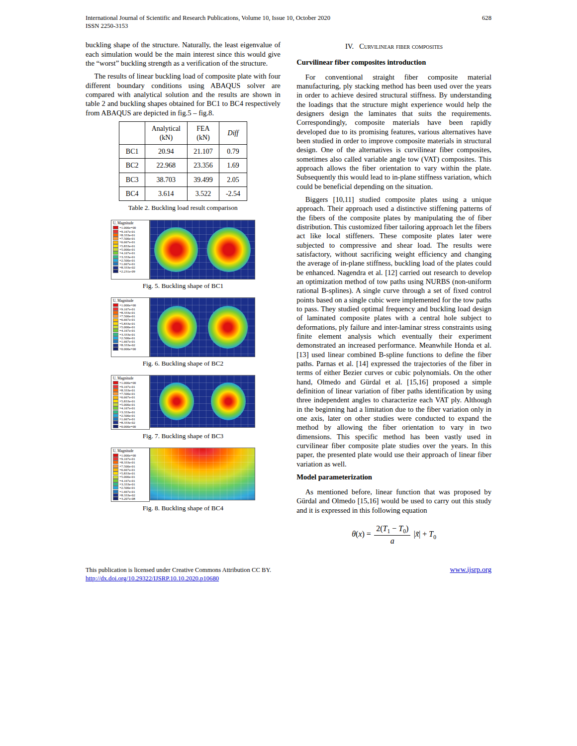International Journal of Scientific and Research Publications, Volume 10, Issue 10, October 2020
ISSN 2250-3153
628
buckling shape of the structure. Naturally, the least eigenvalue of each simulation would be the main interest since this would give the “worst” buckling strength as a verification of the structure.
The results of linear buckling load of composite plate with four different boundary conditions using ABAQUS solver are compared with analytical solution and the results are shown in table 2 and buckling shapes obtained for BC1 to BC4 respectively from ABAQUS are depicted in fig.5 – fig.8.
| | Analytical (kN) | FEA (kN) | Diff |
| --- | --- | --- | --- |
| BC1 | 20.94 | 21.107 | 0.79 |
| BC2 | 22.968 | 23.356 | 1.69 |
| BC3 | 38.703 | 39.499 | 2.05 |
| BC4 | 3.614 | 3.522 | -2.54 |
Table 2. Buckling load result comparison
U, Magnitude
+1.000e+00
+9.167e-01
+8.333e-01
+7.500e-01
+6.667e-01
+5.833e-01
+5.000e-01
+4.167e-01
+3.333e-01
+2.500e-01
+1.667e-01
+8.333e-02
+2.231e-09
Fig. 5. Buckling shape of BC1
U, Magnitude
+1.000e+00
+9.167e-01
+8.333e-01
+7.500e-01
+6.667e-01
+5.833e-01
+5.000e-01
+4.167e-01
+3.333e-01
+2.500e-01
+1.667e-01
+8.333e-02
+0.000e+00
Fig. 6. Buckling shape of BC2
U, Magnitude
+1.000e+00
+9.167e-01
+8.333e-01
+7.500e-01
+6.667e-01
+5.833e-01
+5.000e-01
+4.167e-01
+3.333e-01
+2.500e-01
+1.667e-01
+8.333e-02
+0.000e+00
Fig. 7. Buckling shape of BC3
U, Magnitude
+1.000e+00
+9.167e-01
+8.333e-01
+7.500e-01
+6.667e-01
+5.833e-01
+5.000e-01
+4.167e-01
+3.333e-01
+2.500e-01
+1.667e-01
+8.333e-02
+3.207e-08
Fig. 8. Buckling shape of BC4
IV. Curvilinear fiber composites
Curvilinear fiber composites introduction
For conventional straight fiber composite material manufacturing, ply stacking method has been used over the years in order to achieve desired structural stiffness. By understanding the loadings that the structure might experience would help the designers design the laminates that suits the requirements. Correspondingly, composite materials have been rapidly developed due to its promising features, various alternatives have been studied in order to improve composite materials in structural design. One of the alternatives is curvilinear fiber composites, sometimes also called variable angle tow (VAT) composites. This approach allows the fiber orientation to vary within the plate. Subsequently this would lead to in-plane stiffness variation, which could be beneficial depending on the situation.
Biggers [10,11] studied composite plates using a unique approach. Their approach used a distinctive stiffening patterns of the fibers of the composite plates by manipulating the of fiber distribution. This customized fiber tailoring approach let the fibers act like local stiffeners. These composite plates later were subjected to compressive and shear load. The results were satisfactory, without sacrificing weight efficiency and changing the average of in-plane stiffness, buckling load of the plates could be enhanced. Nagendra et al. [12] carried out research to develop an optimization method of tow paths using NURBS (non-uniform rational B-splines). A single curve through a set of fixed control points based on a single cubic were implemented for the tow paths to pass. They studied optimal frequency and buckling load design of laminated composite plates with a central hole subject to deformations, ply failure and inter-laminar stress constraints using finite element analysis which eventually their experiment demonstrated an increased performance. Meanwhile Honda et al. [13] used linear combined B-spline functions to define the fiber paths. Parnas et al. [14] expressed the trajectories of the fiber in terms of either Bezier curves or cubic polynomials. On the other hand, Olmedo and Gürdal et al. [15,16] proposed a simple definition of linear variation of fiber paths identification by using three independent angles to characterize each VAT ply. Although in the beginning had a limitation due to the fiber variation only in one axis, later on other studies were conducted to expand the method by allowing the fiber orientation to vary in two dimensions. This specific method has been vastly used in curvilinear fiber composite plate studies over the years. In this paper, the presented plate would use their approach of linear fiber variation as well.
Model parameterization
As mentioned before, linear function that was proposed by Gürdal and Olmedo [15,16] would be used to carry out this study and it is expressed in this following equation
θ(x) = 2(T1 − T0) a |x̃| + T0
This publication is licensed under Creative Commons Attribution CC BY.
http://dx.doi.org/10.29322/IJSRP.10.10.2020.p10680
www.ijsrp.org